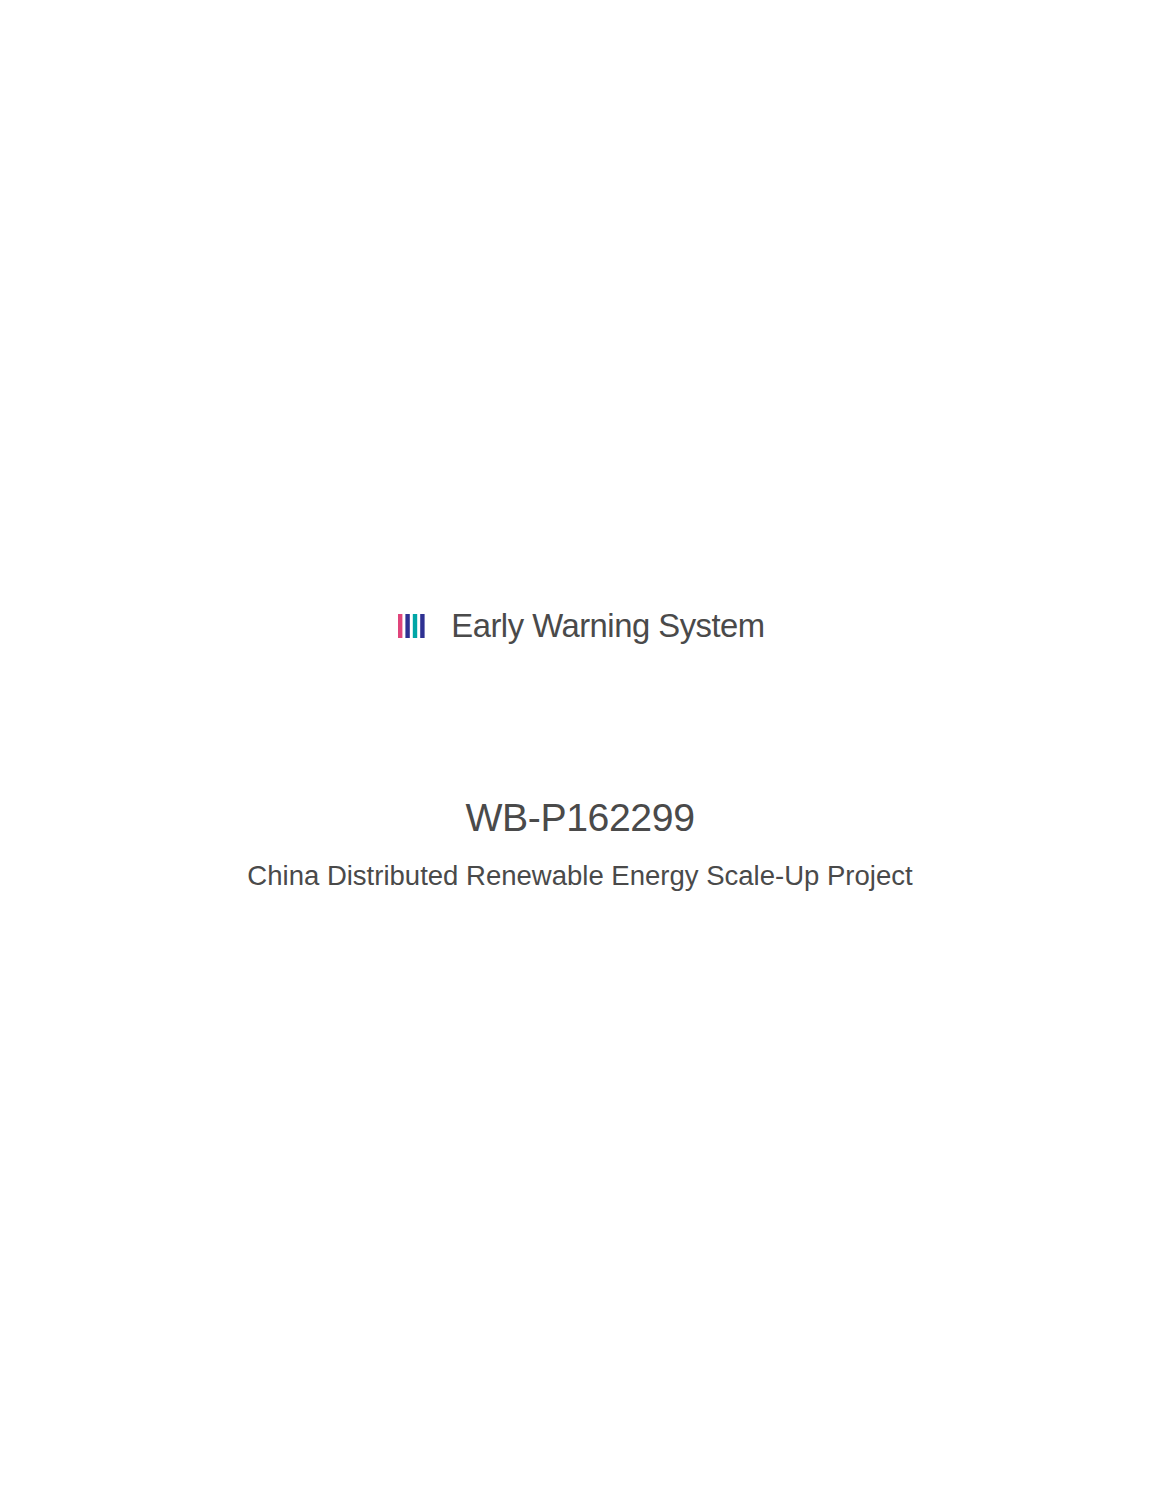Early Warning System
WB-P162299
China Distributed Renewable Energy Scale-Up Project